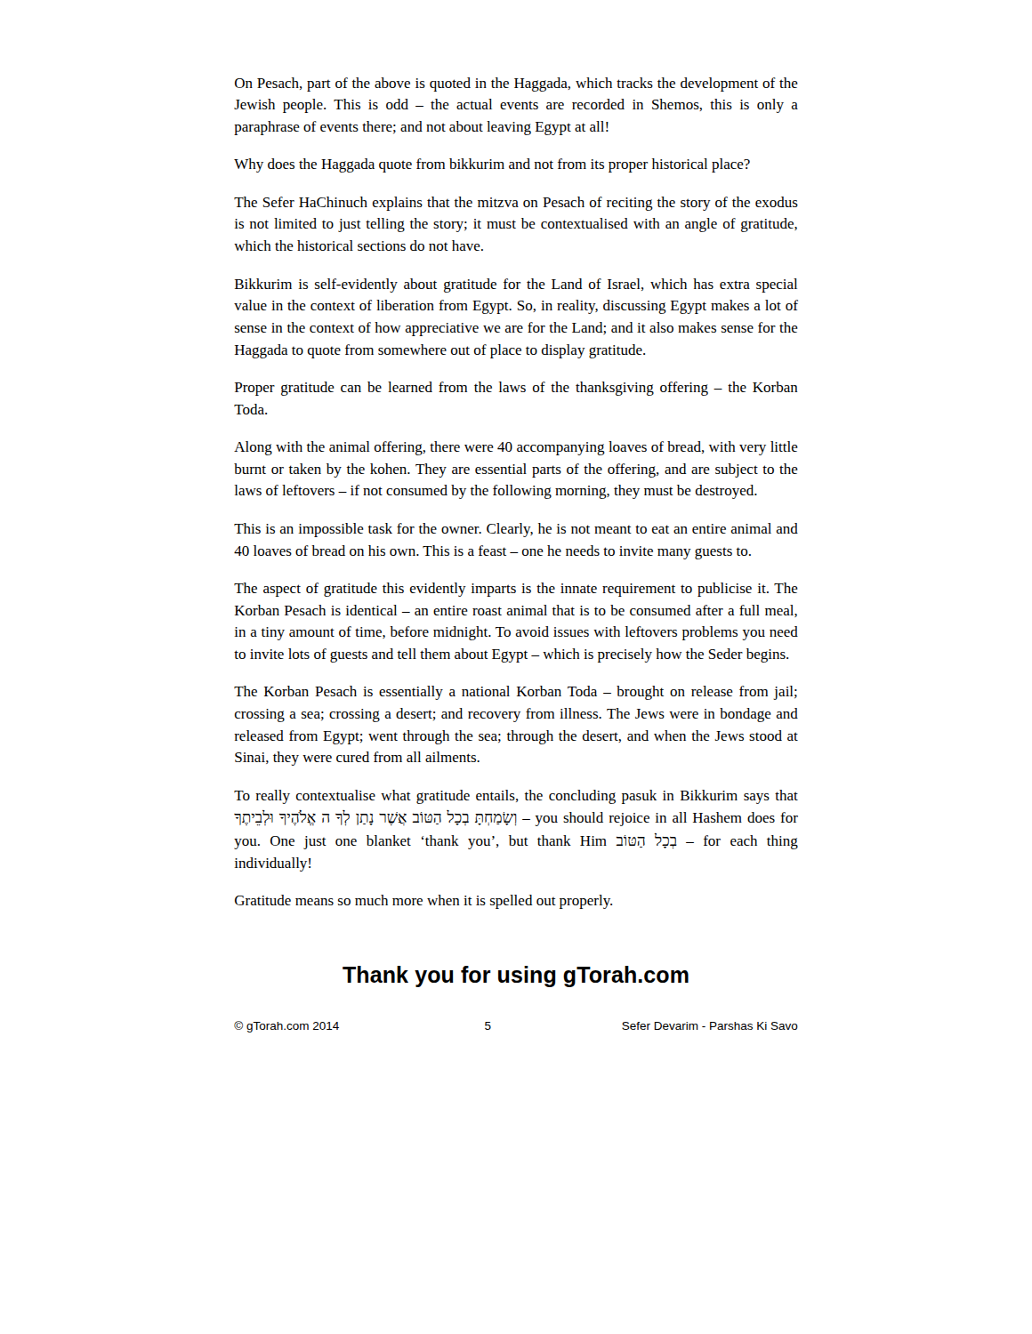On Pesach, part of the above is quoted in the Haggada, which tracks the development of the Jewish people. This is odd – the actual events are recorded in Shemos, this is only a paraphrase of events there; and not about leaving Egypt at all!
Why does the Haggada quote from bikkurim and not from its proper historical place?
The Sefer HaChinuch explains that the mitzva on Pesach of reciting the story of the exodus is not limited to just telling the story; it must be contextualised with an angle of gratitude, which the historical sections do not have.
Bikkurim is self-evidently about gratitude for the Land of Israel, which has extra special value in the context of liberation from Egypt. So, in reality, discussing Egypt makes a lot of sense in the context of how appreciative we are for the Land; and it also makes sense for the Haggada to quote from somewhere out of place to display gratitude.
Proper gratitude can be learned from the laws of the thanksgiving offering – the Korban Toda.
Along with the animal offering, there were 40 accompanying loaves of bread, with very little burnt or taken by the kohen. They are essential parts of the offering, and are subject to the laws of leftovers – if not consumed by the following morning, they must be destroyed.
This is an impossible task for the owner. Clearly, he is not meant to eat an entire animal and 40 loaves of bread on his own. This is a feast – one he needs to invite many guests to.
The aspect of gratitude this evidently imparts is the innate requirement to publicise it. The Korban Pesach is identical – an entire roast animal that is to be consumed after a full meal, in a tiny amount of time, before midnight. To avoid issues with leftovers problems you need to invite lots of guests and tell them about Egypt – which is precisely how the Seder begins.
The Korban Pesach is essentially a national Korban Toda – brought on release from jail; crossing a sea; crossing a desert; and recovery from illness. The Jews were in bondage and released from Egypt; went through the sea; through the desert, and when the Jews stood at Sinai, they were cured from all ailments.
To really contextualise what gratitude entails, the concluding pasuk in Bikkurim says that וְשָׂמַחְתָּ בְכָל הַטּוֹב אֲשֶׁר נָתַן לְךָ ה אֱלֹהֶיךָ וּלְבֵיתֶךָ – you should rejoice in all Hashem does for you. One just one blanket ‘thank you’, but thank Him בְכָל הַטּוֹב – for each thing individually!
Gratitude means so much more when it is spelled out properly.
Thank you for using gTorah.com
© gTorah.com 2014
5
Sefer Devarim - Parshas Ki Savo